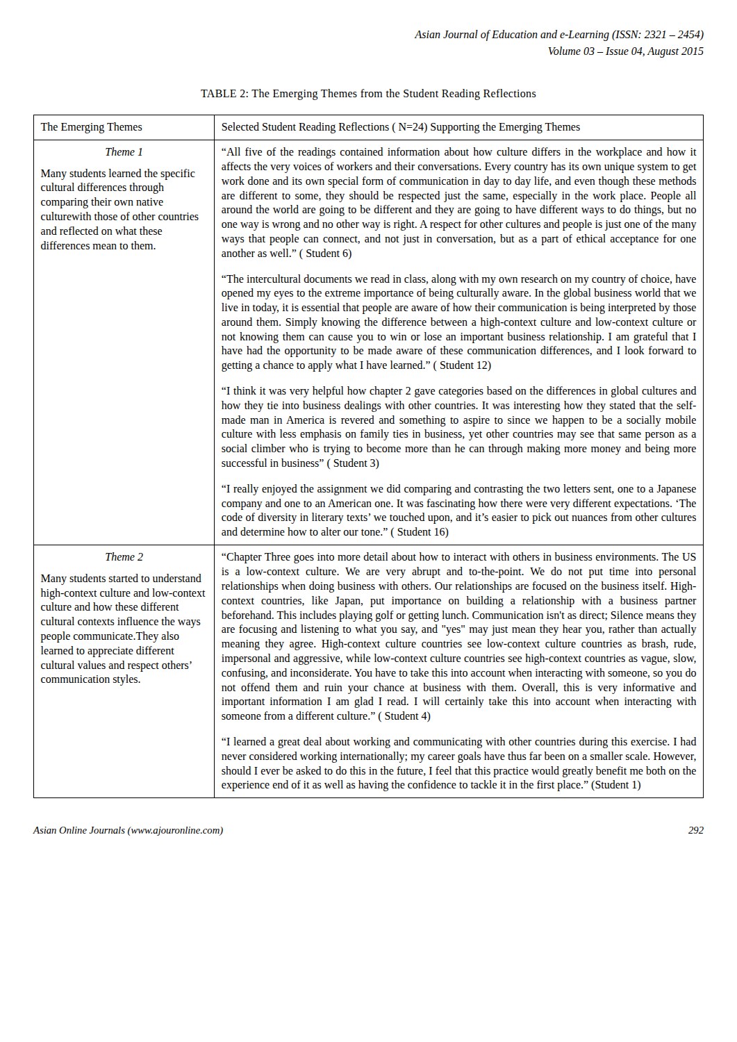Asian Journal of Education and e-Learning (ISSN: 2321 – 2454)
Volume 03 – Issue 04, August 2015
TABLE 2: The Emerging Themes from the Student Reading Reflections
| The Emerging Themes | Selected Student Reading Reflections ( N=24) Supporting the Emerging Themes |
| --- | --- |
| Theme 1 Many students learned the specific cultural differences through comparing their own native culturewith those of other countries and reflected on what these differences mean to them. | “All five of the readings contained information about how culture differs in the workplace and how it affects the very voices of workers and their conversations. Every country has its own unique system to get work done and its own special form of communication in day to day life, and even though these methods are different to some, they should be respected just the same, especially in the work place. People all around the world are going to be different and they are going to have different ways to do things, but no one way is wrong and no other way is right. A respect for other cultures and people is just one of the many ways that people can connect, and not just in conversation, but as a part of ethical acceptance for one another as well.” ( Student 6) “The intercultural documents we read in class, along with my own research on my country of choice, have opened my eyes to the extreme importance of being culturally aware. In the global business world that we live in today, it is essential that people are aware of how their communication is being interpreted by those around them. Simply knowing the difference between a high-context culture and low-context culture or not knowing them can cause you to win or lose an important business relationship. I am grateful that I have had the opportunity to be made aware of these communication differences, and I look forward to getting a chance to apply what I have learned.” ( Student 12) “I think it was very helpful how chapter 2 gave categories based on the differences in global cultures and how they tie into business dealings with other countries. It was interesting how they stated that the self-made man in America is revered and something to aspire to since we happen to be a socially mobile culture with less emphasis on family ties in business, yet other countries may see that same person as a social climber who is trying to become more than he can through making more money and being more successful in business” ( Student 3) “I really enjoyed the assignment we did comparing and contrasting the two letters sent, one to a Japanese company and one to an American one. It was fascinating how there were very different expectations. ‘The code of diversity in literary texts’ we touched upon, and it’s easier to pick out nuances from other cultures and determine how to alter our tone.” ( Student 16) |
| Theme 2 Many students started to understand high-context culture and low-context culture and how these different cultural contexts influence the ways people communicate.They also learned to appreciate different cultural values and respect others’ communication styles. | “Chapter Three goes into more detail about how to interact with others in business environments. The US is a low-context culture. We are very abrupt and to-the-point. We do not put time into personal relationships when doing business with others. Our relationships are focused on the business itself. High-context countries, like Japan, put importance on building a relationship with a business partner beforehand. This includes playing golf or getting lunch. Communication isn't as direct; Silence means they are focusing and listening to what you say, and "yes" may just mean they hear you, rather than actually meaning they agree. High-context culture countries see low-context culture countries as brash, rude, impersonal and aggressive, while low-context culture countries see high-context countries as vague, slow, confusing, and inconsiderate. You have to take this into account when interacting with someone, so you do not offend them and ruin your chance at business with them. Overall, this is very informative and important information I am glad I read. I will certainly take this into account when interacting with someone from a different culture.” ( Student 4) “I learned a great deal about working and communicating with other countries during this exercise. I had never considered working internationally; my career goals have thus far been on a smaller scale. However, should I ever be asked to do this in the future, I feel that this practice would greatly benefit me both on the experience end of it as well as having the confidence to tackle it in the first place.” (Student 1) |
Asian Online Journals (www.ajouronline.com) 292